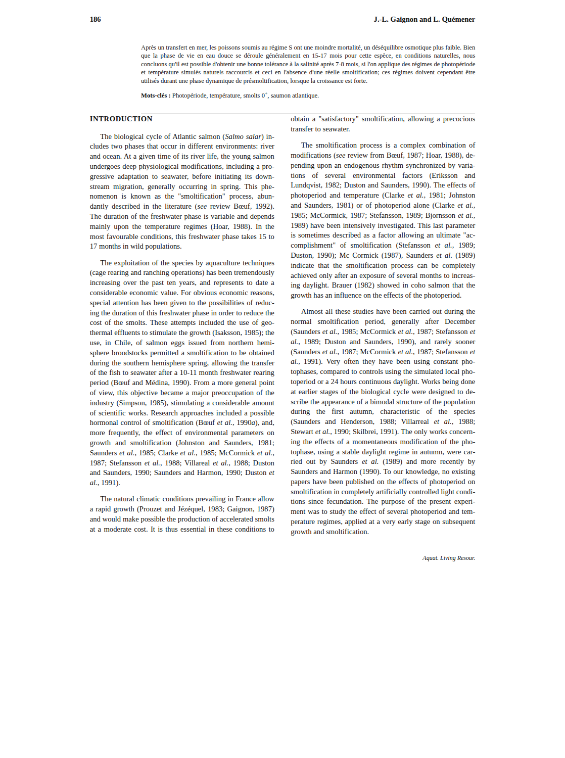186 J.-L. Gaignon and L. Quémener
Après un transfert en mer, les poissons soumis au régime S ont une moindre mortalité, un déséquilibre osmotique plus faible. Bien que la phase de vie en eau douce se déroule généralement en 15-17 mois pour cette espèce, en conditions naturelles, nous concluons qu'il est possible d'obtenir une bonne tolérance à la salinité après 7-8 mois, si l'on applique des régimes de photopériode et température simulés naturels raccourcis et ceci en l'absence d'une réelle smoltification; ces régimes doivent cependant être utilisés durant une phase dynamique de présmoltification, lorsque la croissance est forte.
Mots-clés : Photopériode, température, smolts 0+, saumon atlantique.
INTRODUCTION
The biological cycle of Atlantic salmon (Salmo salar) includes two phases that occur in different environments: river and ocean. At a given time of its river life, the young salmon undergoes deep physiological modifications, including a progressive adaptation to seawater, before initiating its downstream migration, generally occurring in spring. This phenomenon is known as the "smoltification" process, abundantly described in the literature (see review Bœuf, 1992). The duration of the freshwater phase is variable and depends mainly upon the temperature regimes (Hoar, 1988). In the most favourable conditions, this freshwater phase takes 15 to 17 months in wild populations.
The exploitation of the species by aquaculture techniques (cage rearing and ranching operations) has been tremendously increasing over the past ten years, and represents to date a considerable economic value. For obvious economic reasons, special attention has been given to the possibilities of reducing the duration of this freshwater phase in order to reduce the cost of the smolts. These attempts included the use of geothermal effluents to stimulate the growth (Isaksson, 1985); the use, in Chile, of salmon eggs issued from northern hemisphere broodstocks permitted a smoltification to be obtained during the southern hemisphere spring, allowing the transfer of the fish to seawater after a 10-11 month freshwater rearing period (Bœuf and Médina, 1990). From a more general point of view, this objective became a major preoccupation of the industry (Simpson, 1985), stimulating a considerable amount of scientific works. Research approaches included a possible hormonal control of smoltification (Bœuf et al., 1990a), and, more frequently, the effect of environmental parameters on growth and smoltification (Johnston and Saunders, 1981; Saunders et al., 1985; Clarke et al., 1985; McCormick et al., 1987; Stefansson et al., 1988; Villareal et al., 1988; Duston and Saunders, 1990; Saunders and Harmon, 1990; Duston et al., 1991).
The natural climatic conditions prevailing in France allow a rapid growth (Prouzet and Jézéquel, 1983; Gaignon, 1987) and would make possible the production of accelerated smolts at a moderate cost. It is thus essential in these conditions to obtain a "satisfactory" smoltification, allowing a precocious transfer to seawater.
The smoltification process is a complex combination of modifications (see review from Bœuf, 1987; Hoar, 1988), depending upon an endogenous rhythm synchronized by variations of several environmental factors (Eriksson and Lundqvist, 1982; Duston and Saunders, 1990). The effects of photoperiod and temperature (Clarke et al., 1981; Johnston and Saunders, 1981) or of photoperiod alone (Clarke et al., 1985; McCormick, 1987; Stefansson, 1989; Bjornsson et al., 1989) have been intensively investigated. This last parameter is sometimes described as a factor allowing an ultimate "accomplishment" of smoltification (Stefansson et al., 1989; Duston, 1990); Mc Cormick (1987), Saunders et al. (1989) indicate that the smoltification process can be completely achieved only after an exposure of several months to increasing daylight. Brauer (1982) showed in coho salmon that the growth has an influence on the effects of the photoperiod.
Almost all these studies have been carried out during the normal smoltification period, generally after December (Saunders et al., 1985; McCormick et al., 1987; Stefansson et al., 1989; Duston and Saunders, 1990), and rarely sooner (Saunders et al., 1987; McCormick et al., 1987; Stefansson et al., 1991). Very often they have been using constant photophases, compared to controls using the simulated local photoperiod or a 24 hours continuous daylight. Works being done at earlier stages of the biological cycle were designed to describe the appearance of a bimodal structure of the population during the first autumn, characteristic of the species (Saunders and Henderson, 1988; Villarreal et al., 1988; Stewart et al., 1990; Skilbrei, 1991). The only works concerning the effects of a momentaneous modification of the photophase, using a stable daylight regime in autumn, were carried out by Saunders et al. (1989) and more recently by Saunders and Harmon (1990). To our knowledge, no existing papers have been published on the effects of photoperiod on smoltification in completely artificially controlled light conditions since fecundation. The purpose of the present experiment was to study the effect of several photoperiod and temperature regimes, applied at a very early stage on subsequent growth and smoltification.
Aquat. Living Resour.